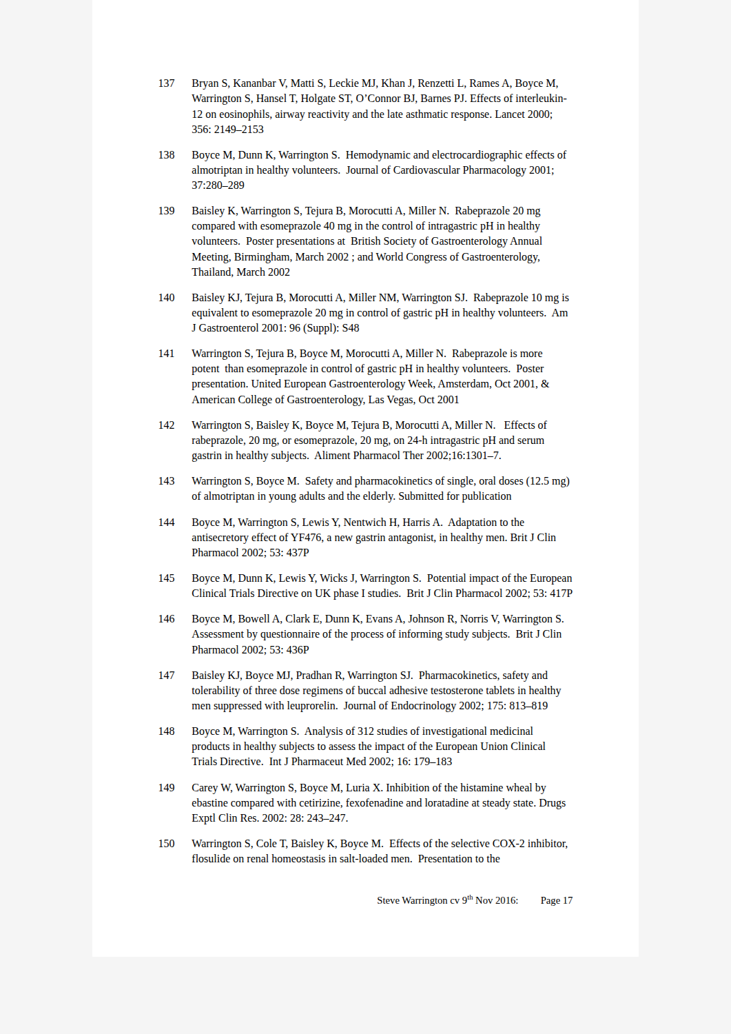137 Bryan S, Kananbar V, Matti S, Leckie MJ, Khan J, Renzetti L, Rames A, Boyce M, Warrington S, Hansel T, Holgate ST, O’Connor BJ, Barnes PJ. Effects of interleukin-12 on eosinophils, airway reactivity and the late asthmatic response. Lancet 2000; 356: 2149–2153
138 Boyce M, Dunn K, Warrington S. Hemodynamic and electrocardiographic effects of almotriptan in healthy volunteers. Journal of Cardiovascular Pharmacology 2001; 37:280–289
139 Baisley K, Warrington S, Tejura B, Morocutti A, Miller N. Rabeprazole 20 mg compared with esomeprazole 40 mg in the control of intragastric pH in healthy volunteers. Poster presentations at British Society of Gastroenterology Annual Meeting, Birmingham, March 2002 ; and World Congress of Gastroenterology, Thailand, March 2002
140 Baisley KJ, Tejura B, Morocutti A, Miller NM, Warrington SJ. Rabeprazole 10 mg is equivalent to esomeprazole 20 mg in control of gastric pH in healthy volunteers. Am J Gastroenterol 2001: 96 (Suppl): S48
141 Warrington S, Tejura B, Boyce M, Morocutti A, Miller N. Rabeprazole is more potent than esomeprazole in control of gastric pH in healthy volunteers. Poster presentation. United European Gastroenterology Week, Amsterdam, Oct 2001, & American College of Gastroenterology, Las Vegas, Oct 2001
142 Warrington S, Baisley K, Boyce M, Tejura B, Morocutti A, Miller N. Effects of rabeprazole, 20 mg, or esomeprazole, 20 mg, on 24-h intragastric pH and serum gastrin in healthy subjects. Aliment Pharmacol Ther 2002;16:1301–7.
143 Warrington S, Boyce M. Safety and pharmacokinetics of single, oral doses (12.5 mg) of almotriptan in young adults and the elderly. Submitted for publication
144 Boyce M, Warrington S, Lewis Y, Nentwich H, Harris A. Adaptation to the antisecretory effect of YF476, a new gastrin antagonist, in healthy men. Brit J Clin Pharmacol 2002; 53: 437P
145 Boyce M, Dunn K, Lewis Y, Wicks J, Warrington S. Potential impact of the European Clinical Trials Directive on UK phase I studies. Brit J Clin Pharmacol 2002; 53: 417P
146 Boyce M, Bowell A, Clark E, Dunn K, Evans A, Johnson R, Norris V, Warrington S. Assessment by questionnaire of the process of informing study subjects. Brit J Clin Pharmacol 2002; 53: 436P
147 Baisley KJ, Boyce MJ, Pradhan R, Warrington SJ. Pharmacokinetics, safety and tolerability of three dose regimens of buccal adhesive testosterone tablets in healthy men suppressed with leuprorelin. Journal of Endocrinology 2002; 175: 813–819
148 Boyce M, Warrington S. Analysis of 312 studies of investigational medicinal products in healthy subjects to assess the impact of the European Union Clinical Trials Directive. Int J Pharmaceut Med 2002; 16: 179–183
149 Carey W, Warrington S, Boyce M, Luria X. Inhibition of the histamine wheal by ebastine compared with cetirizine, fexofenadine and loratadine at steady state. Drugs Exptl Clin Res. 2002: 28: 243–247.
150 Warrington S, Cole T, Baisley K, Boyce M. Effects of the selective COX-2 inhibitor, flosulide on renal homeostasis in salt-loaded men. Presentation to the
Steve Warrington cv 9th Nov 2016:Page 17